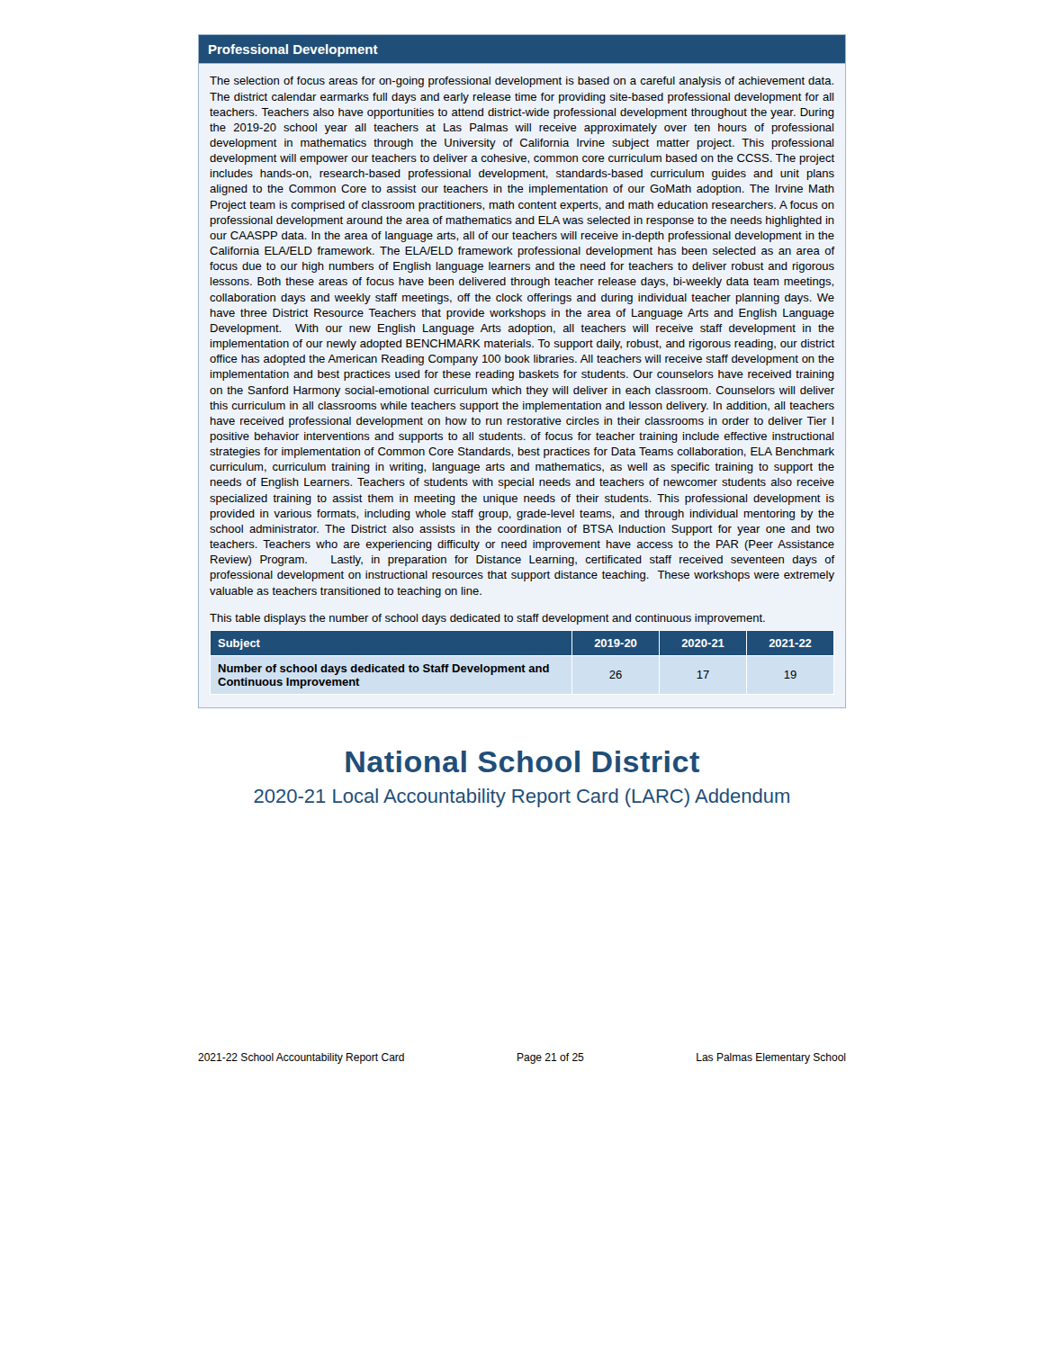Professional Development
The selection of focus areas for on-going professional development is based on a careful analysis of achievement data. The district calendar earmarks full days and early release time for providing site-based professional development for all teachers. Teachers also have opportunities to attend district-wide professional development throughout the year. During the 2019-20 school year all teachers at Las Palmas will receive approximately over ten hours of professional development in mathematics through the University of California Irvine subject matter project. This professional development will empower our teachers to deliver a cohesive, common core curriculum based on the CCSS. The project includes hands-on, research-based professional development, standards-based curriculum guides and unit plans aligned to the Common Core to assist our teachers in the implementation of our GoMath adoption. The Irvine Math Project team is comprised of classroom practitioners, math content experts, and math education researchers. A focus on professional development around the area of mathematics and ELA was selected in response to the needs highlighted in our CAASPP data. In the area of language arts, all of our teachers will receive in-depth professional development in the California ELA/ELD framework. The ELA/ELD framework professional development has been selected as an area of focus due to our high numbers of English language learners and the need for teachers to deliver robust and rigorous lessons. Both these areas of focus have been delivered through teacher release days, bi-weekly data team meetings, collaboration days and weekly staff meetings, off the clock offerings and during individual teacher planning days. We have three District Resource Teachers that provide workshops in the area of Language Arts and English Language Development. With our new English Language Arts adoption, all teachers will receive staff development in the implementation of our newly adopted BENCHMARK materials. To support daily, robust, and rigorous reading, our district office has adopted the American Reading Company 100 book libraries. All teachers will receive staff development on the implementation and best practices used for these reading baskets for students. Our counselors have received training on the Sanford Harmony social-emotional curriculum which they will deliver in each classroom. Counselors will deliver this curriculum in all classrooms while teachers support the implementation and lesson delivery. In addition, all teachers have received professional development on how to run restorative circles in their classrooms in order to deliver Tier I positive behavior interventions and supports to all students. of focus for teacher training include effective instructional strategies for implementation of Common Core Standards, best practices for Data Teams collaboration, ELA Benchmark curriculum, curriculum training in writing, language arts and mathematics, as well as specific training to support the needs of English Learners. Teachers of students with special needs and teachers of newcomer students also receive specialized training to assist them in meeting the unique needs of their students. This professional development is provided in various formats, including whole staff group, grade-level teams, and through individual mentoring by the school administrator. The District also assists in the coordination of BTSA Induction Support for year one and two teachers. Teachers who are experiencing difficulty or need improvement have access to the PAR (Peer Assistance Review) Program. Lastly, in preparation for Distance Learning, certificated staff received seventeen days of professional development on instructional resources that support distance teaching. These workshops were extremely valuable as teachers transitioned to teaching on line.
This table displays the number of school days dedicated to staff development and continuous improvement.
| Subject | 2019-20 | 2020-21 | 2021-22 |
| --- | --- | --- | --- |
| Number of school days dedicated to Staff Development and Continuous Improvement | 26 | 17 | 19 |
National School District
2020-21 Local Accountability Report Card (LARC) Addendum
2021-22 School Accountability Report Card
Page 21 of 25
Las Palmas Elementary School